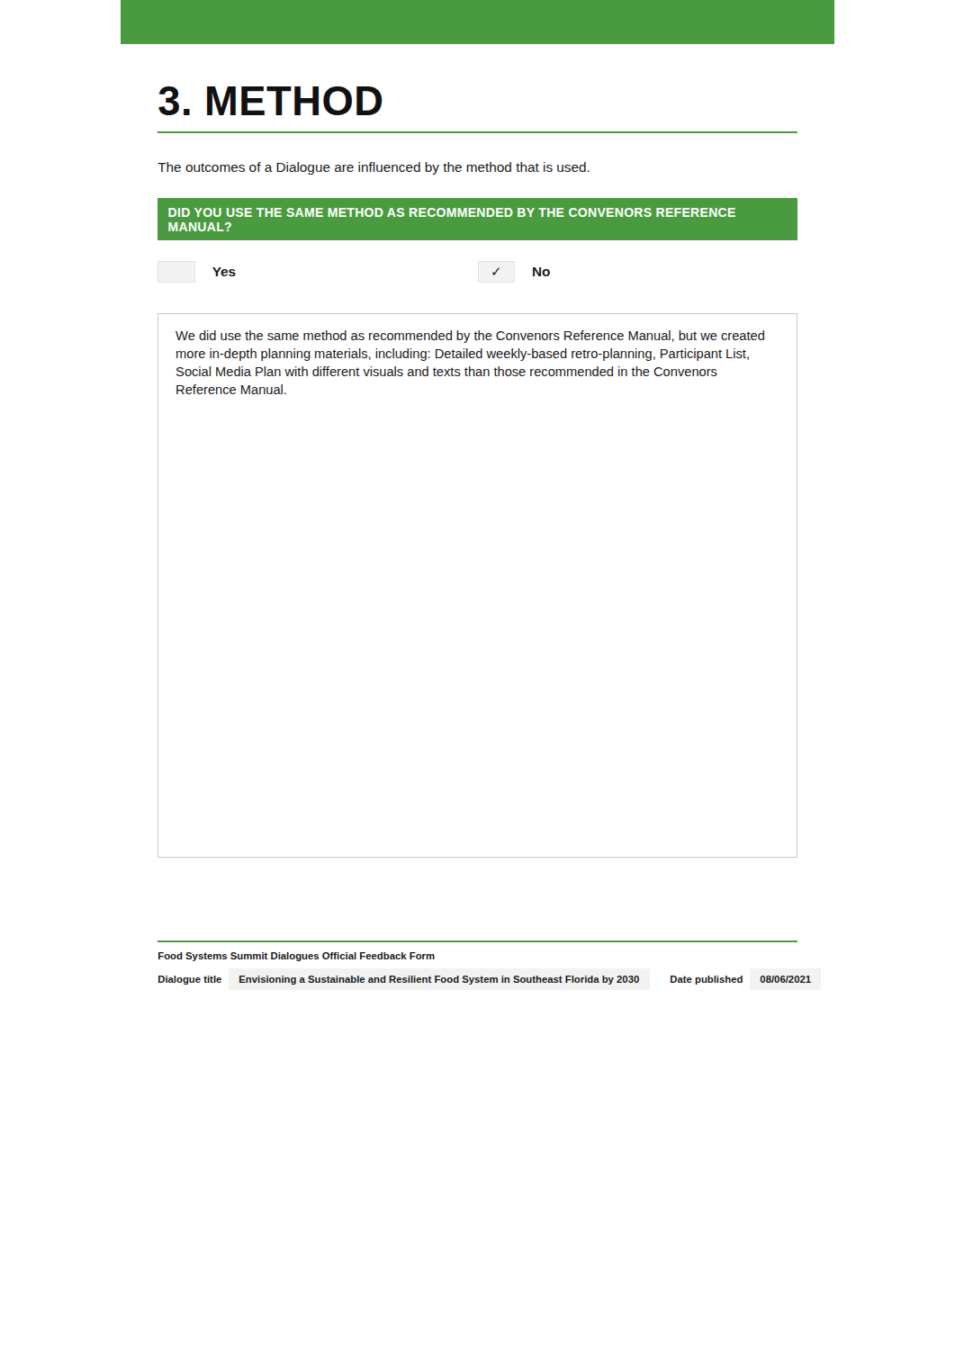3. Method
The outcomes of a Dialogue are influenced by the method that is used.
Did you use the same method as recommended by the Convenors Reference Manual?
Yes
✓
No
We did use the same method as recommended by the Convenors Reference Manual, but we created more in-depth planning materials, including: Detailed weekly-based retro-planning, Participant List, Social Media Plan with different visuals and texts than those recommended in the Convenors Reference Manual.
Food Systems Summit Dialogues Official Feedback Form
Dialogue title
Envisioning a Sustainable and Resilient Food System in Southeast Florida by 2030
Date published
08/06/2021